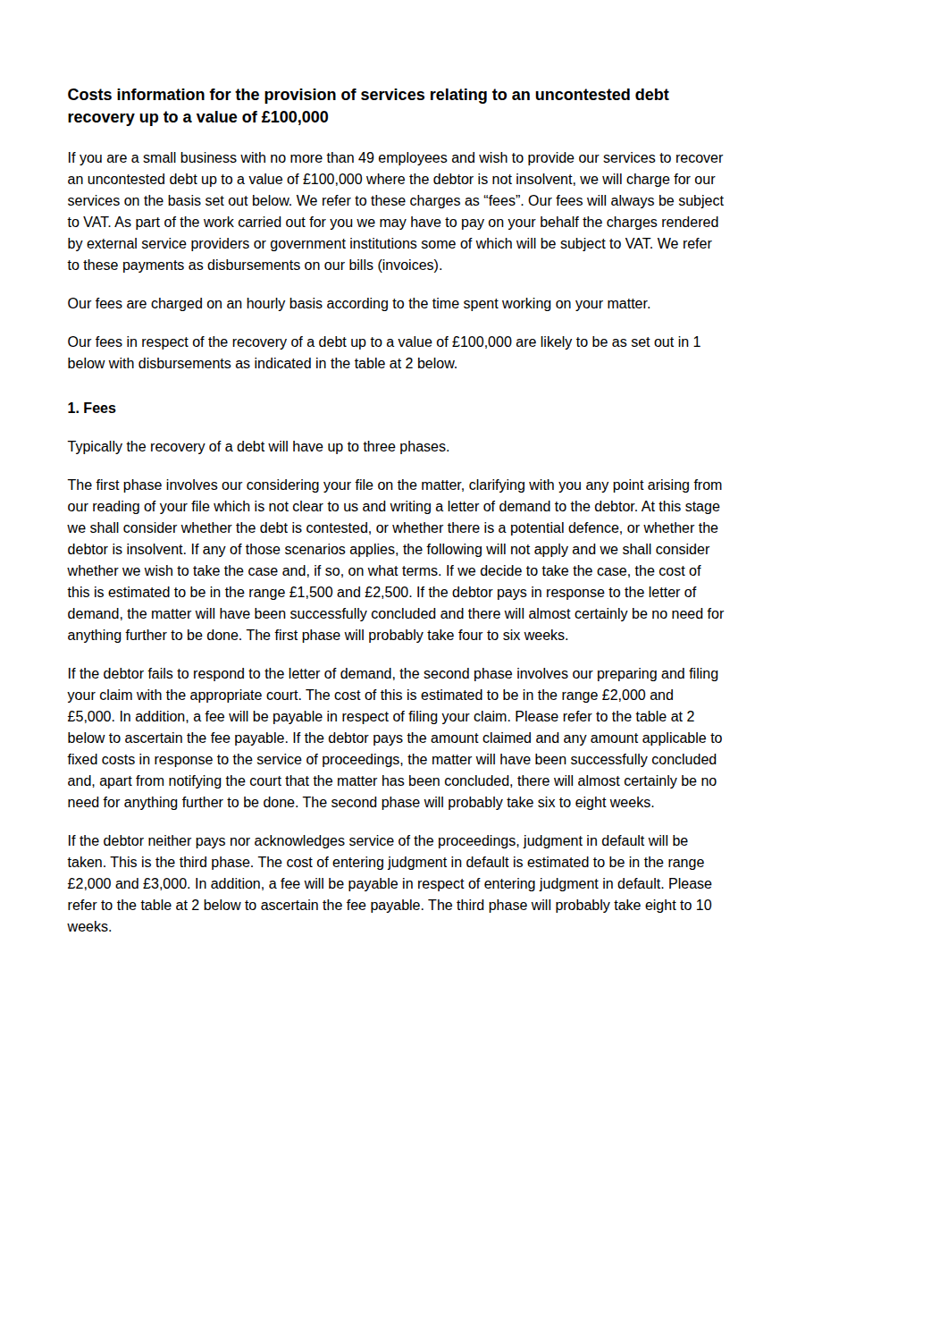Costs information for the provision of services relating to an uncontested debt recovery up to a value of £100,000
If you are a small business with no more than 49 employees and wish to provide our services to recover an uncontested debt up to a value of £100,000 where the debtor is not insolvent, we will charge for our services on the basis set out below. We refer to these charges as “fees”. Our fees will always be subject to VAT. As part of the work carried out for you we may have to pay on your behalf the charges rendered by external service providers or government institutions some of which will be subject to VAT. We refer to these payments as disbursements on our bills (invoices).
Our fees are charged on an hourly basis according to the time spent working on your matter.
Our fees in respect of the recovery of a debt up to a value of £100,000 are likely to be as set out in 1 below with disbursements as indicated in the table at 2 below.
1. Fees
Typically the recovery of a debt will have up to three phases.
The first phase involves our considering your file on the matter, clarifying with you any point arising from our reading of your file which is not clear to us and writing a letter of demand to the debtor. At this stage we shall consider whether the debt is contested, or whether there is a potential defence, or whether the debtor is insolvent. If any of those scenarios applies, the following will not apply and we shall consider whether we wish to take the case and, if so, on what terms. If we decide to take the case, the cost of this is estimated to be in the range £1,500 and £2,500. If the debtor pays in response to the letter of demand, the matter will have been successfully concluded and there will almost certainly be no need for anything further to be done. The first phase will probably take four to six weeks.
If the debtor fails to respond to the letter of demand, the second phase involves our preparing and filing your claim with the appropriate court. The cost of this is estimated to be in the range £2,000 and £5,000. In addition, a fee will be payable in respect of filing your claim. Please refer to the table at 2 below to ascertain the fee payable. If the debtor pays the amount claimed and any amount applicable to fixed costs in response to the service of proceedings, the matter will have been successfully concluded and, apart from notifying the court that the matter has been concluded, there will almost certainly be no need for anything further to be done. The second phase will probably take six to eight weeks.
If the debtor neither pays nor acknowledges service of the proceedings, judgment in default will be taken. This is the third phase. The cost of entering judgment in default is estimated to be in the range £2,000 and £3,000. In addition, a fee will be payable in respect of entering judgment in default. Please refer to the table at 2 below to ascertain the fee payable. The third phase will probably take eight to 10 weeks.